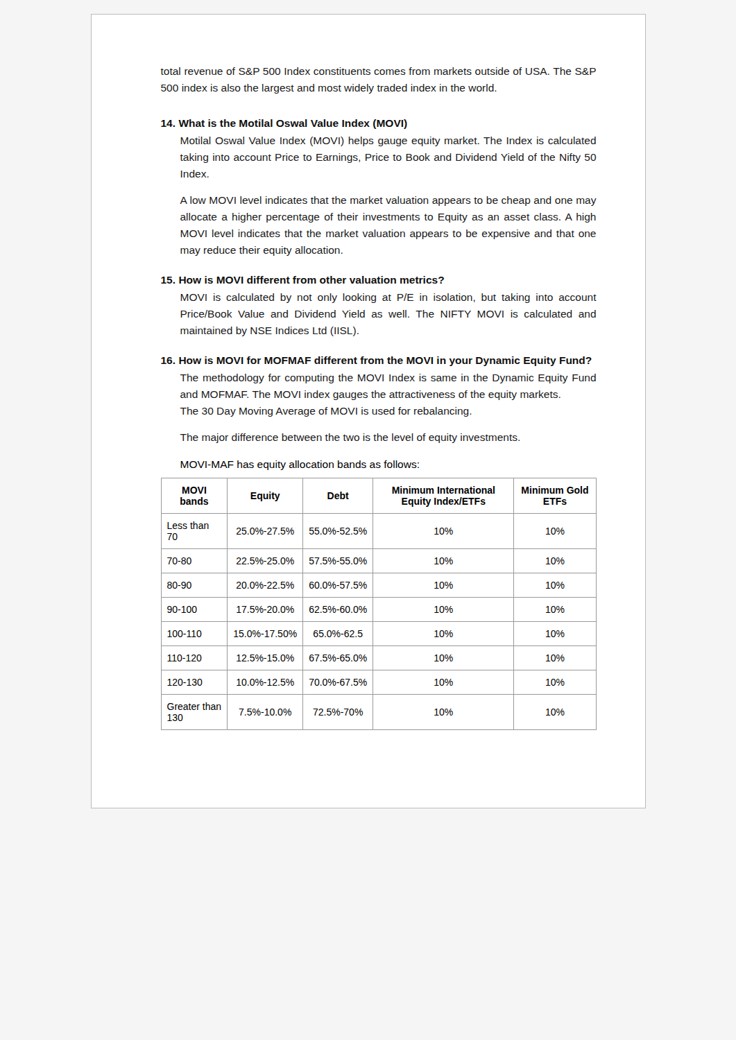total revenue of S&P 500 Index constituents comes from markets outside of USA. The S&P 500 index is also the largest and most widely traded index in the world.
What is the Motilal Oswal Value Index (MOVI)
Motilal Oswal Value Index (MOVI) helps gauge equity market. The Index is calculated taking into account Price to Earnings, Price to Book and Dividend Yield of the Nifty 50 Index.
A low MOVI level indicates that the market valuation appears to be cheap and one may allocate a higher percentage of their investments to Equity as an asset class. A high MOVI level indicates that the market valuation appears to be expensive and that one may reduce their equity allocation.
How is MOVI different from other valuation metrics?
MOVI is calculated by not only looking at P/E in isolation, but taking into account Price/Book Value and Dividend Yield as well. The NIFTY MOVI is calculated and maintained by NSE Indices Ltd (IISL).
How is MOVI for MOFMAF different from the MOVI in your Dynamic Equity Fund?
The methodology for computing the MOVI Index is same in the Dynamic Equity Fund and MOFMAF. The MOVI index gauges the attractiveness of the equity markets.
The 30 Day Moving Average of MOVI is used for rebalancing.
The major difference between the two is the level of equity investments.
MOVI-MAF has equity allocation bands as follows:
| MOVI bands | Equity | Debt | Minimum International Equity Index/ETFs | Minimum Gold ETFs |
| --- | --- | --- | --- | --- |
| Less than 70 | 25.0%-27.5% | 55.0%-52.5% | 10% | 10% |
| 70-80 | 22.5%-25.0% | 57.5%-55.0% | 10% | 10% |
| 80-90 | 20.0%-22.5% | 60.0%-57.5% | 10% | 10% |
| 90-100 | 17.5%-20.0% | 62.5%-60.0% | 10% | 10% |
| 100-110 | 15.0%-17.50% | 65.0%-62.5 | 10% | 10% |
| 110-120 | 12.5%-15.0% | 67.5%-65.0% | 10% | 10% |
| 120-130 | 10.0%-12.5% | 70.0%-67.5% | 10% | 10% |
| Greater than 130 | 7.5%-10.0% | 72.5%-70% | 10% | 10% |